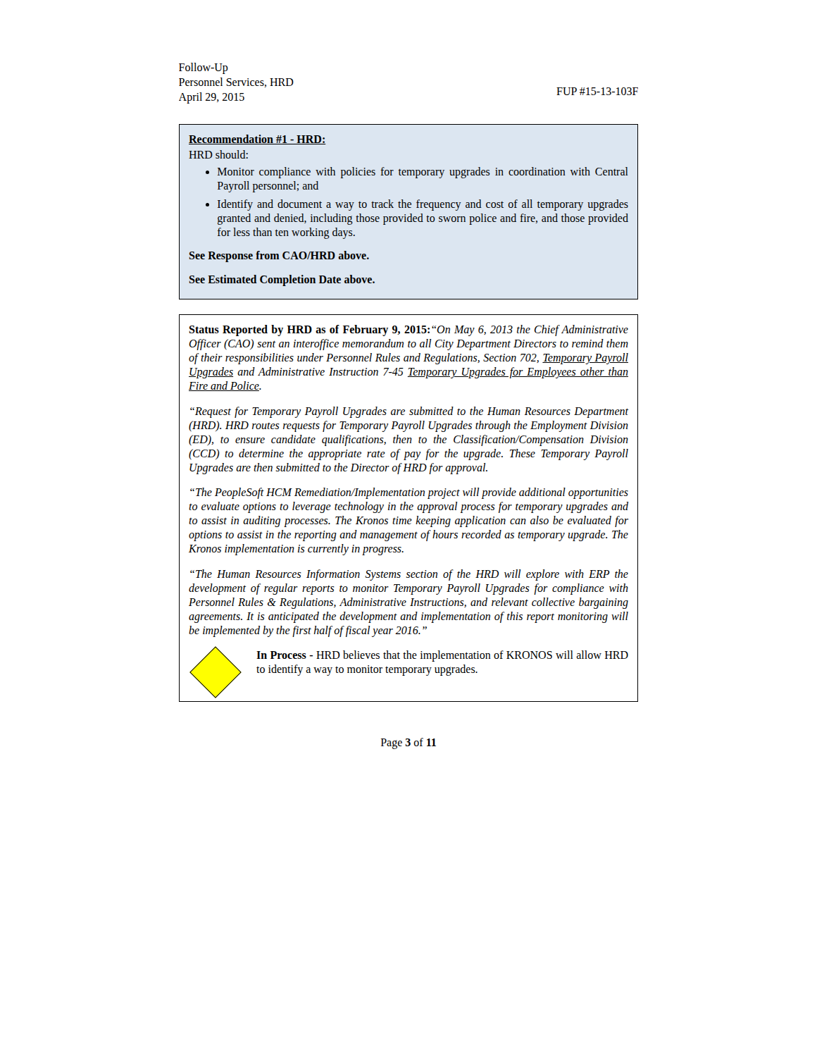Follow-Up
Personnel Services, HRD
April 29, 2015
FUP #15-13-103F
Recommendation #1 - HRD:
HRD should:
Monitor compliance with policies for temporary upgrades in coordination with Central Payroll personnel; and
Identify and document a way to track the frequency and cost of all temporary upgrades granted and denied, including those provided to sworn police and fire, and those provided for less than ten working days.
See Response from CAO/HRD above.
See Estimated Completion Date above.
Status Reported by HRD as of February 9, 2015:“On May 6, 2013 the Chief Administrative Officer (CAO) sent an interoffice memorandum to all City Department Directors to remind them of their responsibilities under Personnel Rules and Regulations, Section 702, Temporary Payroll Upgrades and Administrative Instruction 7-45 Temporary Upgrades for Employees other than Fire and Police.
“Request for Temporary Payroll Upgrades are submitted to the Human Resources Department (HRD). HRD routes requests for Temporary Payroll Upgrades through the Employment Division (ED), to ensure candidate qualifications, then to the Classification/Compensation Division (CCD) to determine the appropriate rate of pay for the upgrade. These Temporary Payroll Upgrades are then submitted to the Director of HRD for approval.
“The PeopleSoft HCM Remediation/Implementation project will provide additional opportunities to evaluate options to leverage technology in the approval process for temporary upgrades and to assist in auditing processes. The Kronos time keeping application can also be evaluated for options to assist in the reporting and management of hours recorded as temporary upgrade. The Kronos implementation is currently in progress.
“The Human Resources Information Systems section of the HRD will explore with ERP the development of regular reports to monitor Temporary Payroll Upgrades for compliance with Personnel Rules & Regulations, Administrative Instructions, and relevant collective bargaining agreements. It is anticipated the development and implementation of this report monitoring will be implemented by the first half of fiscal year 2016.”
In Process - HRD believes that the implementation of KRONOS will allow HRD to identify a way to monitor temporary upgrades.
Page 3 of 11